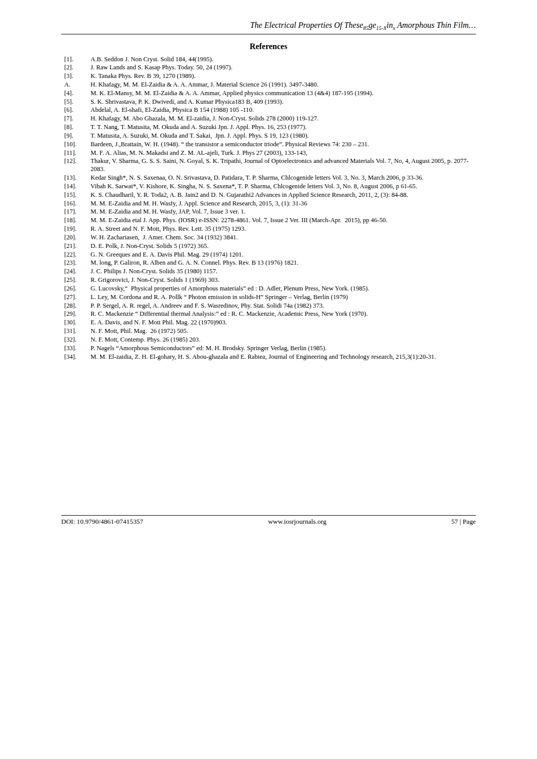The Electrical Properties Of These85ge15-Xinx Amorphous Thin Film…
References
[1]. A.B. Seddon J. Non Cryst. Solid 184, 44(1995).
[2]. J. Raw Lands and S. Kasap Phys. Today. 50, 24 (1997).
[3]. K. Tanaka Phys. Rev. B 39, 1270 (1989).
A. H. Khafagy, M. M. El-Zaidia & A. A. Ammar, J. Material Science 26 (1991). 3497-3480.
[4]. M. K. El-Mansy, M. M. El-Zaidia & A. A. Ammar, Applied physics communication 13 (4&4) 187-195 (1994).
[5]. S. K. Shrivastava, P. K. Dwivedi, and A. Kumar Physica183 B, 409 (1993).
[6]. Abdelal, A. El-shafi, El-Zaidia, Physica B 154 (1988) 105 -110.
[7]. H. Khafagy, M. Abo Ghazala, M. M. El-zaidia, J. Non-Cryst. Solids 278 (2000) 119-127.
[8]. T. T. Nang, T. Matusita, M. Okuda and A. Suzuki Jpn. J. Appl. Phys. 16, 253 (1977).
[9]. T. Matusita, A. Suzuki, M. Okuda and T. Sakai, Jpn. J. Appl. Phys. S 19, 123 (1980).
[10]. Bardeen, J.,Brattain, W. H. (1948). “ the transistor a semiconductor triode”. Physical Reviews 74: 230 – 231.
[11]. M. F. A. Alias, M. N. Makadsi and Z. M. AL-ajeli, Turk. J. Phys 27 (2003), 133-143,
[12]. Thakur, V. Sharma, G. S. S. Saini, N. Goyal, S. K. Tripathi, Journal of Optoelectronics and advanced Materials Vol. 7, No, 4, August 2005, p. 2077-2083.
[13]. Kedar Singh*, N. S. Saxenaa, O. N. Srivastava, D. Patidara, T. P. Sharma, Chlcogenide letters Vol. 3, No. 3, March 2006, p 33-36.
[14]. Vibah K. Sarwat*, V. Kishore, K. Singha, N. S. Saxena*, T. P. Sharma, Chlcogenide letters Vol. 3, No. 8, August 2006, p 61-65.
[15]. K. S. Chaudharil, Y. R. Toda2, A. B. Jain2 and D. N. Gujarathi2 Advances in Applied Science Research, 2011, 2, (3): 84-88.
[16]. M. M. E-Zaidia and M. H. Wasfy, J. Appl. Science and Research, 2015, 3, (1): 31-36
[17]. M. M. E-Zaidia and M. H. Wasfy, JAP, Vol. 7, Issue 3 ver. 1.
[18]. M. M. E-Zaidia etal J. App. Phys. (IOSR) e-ISSN: 2278-4861. Vol. 7, Issue 2 Ver. III (March-Apr. 2015), pp 46-50.
[19]. R. A. Street and N. F. Mott, Phys. Rev. Lett. 35 (1975) 1293.
[20]. W. H. Zachariasen, J. Amer. Chem. Soc. 34 (1932) 3841.
[21]. D. E. Polk, J. Non-Cryst. Solids 5 (1972) 365.
[22]. G. N. Greeques and E. A. Davis Phil. Mag. 29 (1974) 1201.
[23]. M. long, P. Galiron, R. Alben and G. A. N. Connel. Phys. Rev. B 13 (1976) 1821.
[24]. J. C. Philips J. Non-Cryst. Solids 35 (1980) 1157.
[25]. R. Grigorovici, J. Non-Cryst. Solids 1 (1969) 303.
[26]. G. Lucovsky,“ Physical properties of Amorphous materials” ed : D. Adler, Plenum Press, New York. (1985).
[27]. L. Ley, M. Cordona and R. A. Pollk “ Photon emission in solids-H” Springer – Verlag, Berlin (1979)
[28]. P. P. Sergel, A. R. regel, A. Andreev and F. S. Wasredinov, Phy. Stat. Solidi 74a (1982) 373.
[29]. R. C. Mackenzie “ Differential thermal Analysis:” ed : R. C. Mackenzie, Academic Press, New York (1970).
[30]. E. A. Davis, and N. F. Mott Phil. Mag. 22 (1970)903.
[31]. N. F. Mott, Phil. Mag. 26 (1972) 505.
[32]. N. F. Mott, Contemp. Phys. 26 (1985) 203.
[33]. P. Nagels “Amorphous Semiconductors” ed: M. H. Brodsky. Springer Verlag, Berlin (1985).
[34]. M. M. El-zaidia, Z. H. El-gohary, H. S. Abou-ghazala and E. Rabiea, Journal of Engineering and Technology research, 215,3(1):20-31.
DOI: 10.9790/4861-07415357 www.iosrjournals.org 57 | Page